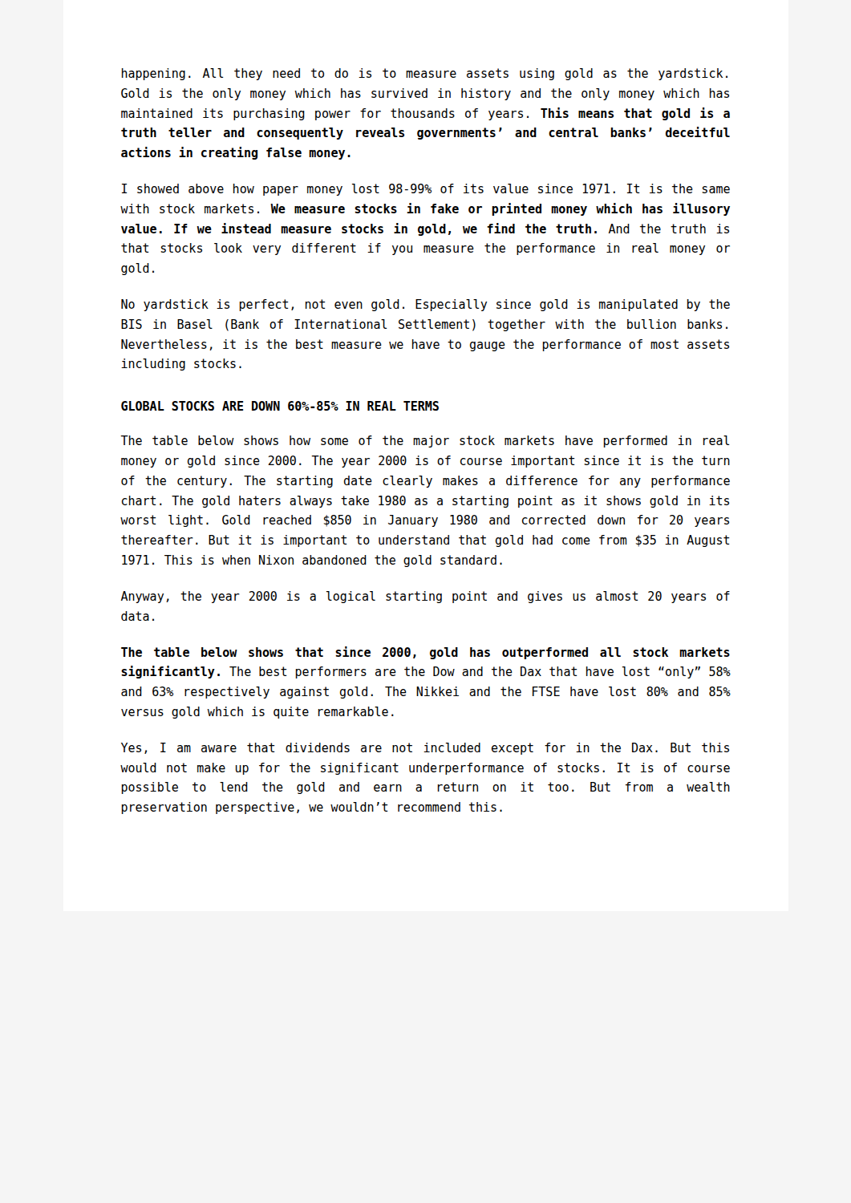happening. All they need to do is to measure assets using gold as the yardstick. Gold is the only money which has survived in history and the only money which has maintained its purchasing power for thousands of years. This means that gold is a truth teller and consequently reveals governments’ and central banks’ deceitful actions in creating false money.
I showed above how paper money lost 98-99% of its value since 1971. It is the same with stock markets. We measure stocks in fake or printed money which has illusory value. If we instead measure stocks in gold, we find the truth. And the truth is that stocks look very different if you measure the performance in real money or gold.
No yardstick is perfect, not even gold. Especially since gold is manipulated by the BIS in Basel (Bank of International Settlement) together with the bullion banks. Nevertheless, it is the best measure we have to gauge the performance of most assets including stocks.
GLOBAL STOCKS ARE DOWN 60%-85% IN REAL TERMS
The table below shows how some of the major stock markets have performed in real money or gold since 2000. The year 2000 is of course important since it is the turn of the century. The starting date clearly makes a difference for any performance chart. The gold haters always take 1980 as a starting point as it shows gold in its worst light. Gold reached $850 in January 1980 and corrected down for 20 years thereafter. But it is important to understand that gold had come from $35 in August 1971. This is when Nixon abandoned the gold standard.
Anyway, the year 2000 is a logical starting point and gives us almost 20 years of data.
The table below shows that since 2000, gold has outperformed all stock markets significantly. The best performers are the Dow and the Dax that have lost “only” 58% and 63% respectively against gold. The Nikkei and the FTSE have lost 80% and 85% versus gold which is quite remarkable.
Yes, I am aware that dividends are not included except for in the Dax. But this would not make up for the significant underperformance of stocks. It is of course possible to lend the gold and earn a return on it too. But from a wealth preservation perspective, we wouldn’t recommend this.